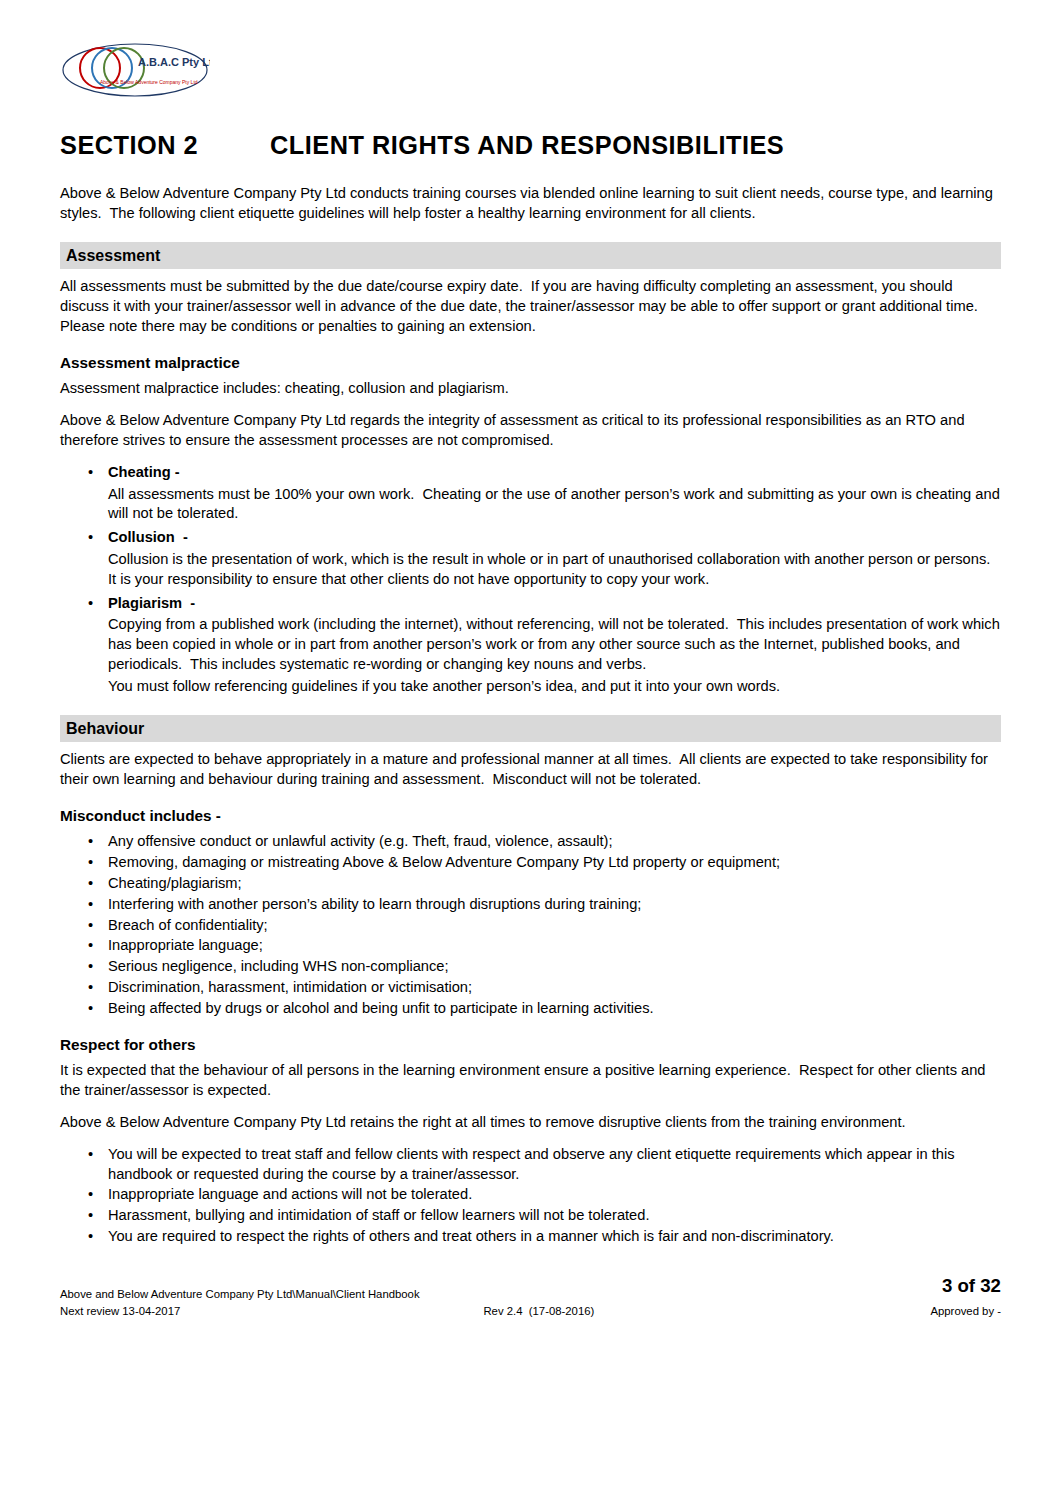A.B.A.C Pty Ltd Above & Below Adventure Company Pty Ltd
SECTION 2 CLIENT RIGHTS AND RESPONSIBILITIES
Above & Below Adventure Company Pty Ltd conducts training courses via blended online learning to suit client needs, course type, and learning styles. The following client etiquette guidelines will help foster a healthy learning environment for all clients.
Assessment
All assessments must be submitted by the due date/course expiry date. If you are having difficulty completing an assessment, you should discuss it with your trainer/assessor well in advance of the due date, the trainer/assessor may be able to offer support or grant additional time. Please note there may be conditions or penalties to gaining an extension.
Assessment malpractice
Assessment malpractice includes: cheating, collusion and plagiarism.
Above & Below Adventure Company Pty Ltd regards the integrity of assessment as critical to its professional responsibilities as an RTO and therefore strives to ensure the assessment processes are not compromised.
Cheating - All assessments must be 100% your own work. Cheating or the use of another person’s work and submitting as your own is cheating and will not be tolerated.
Collusion - Collusion is the presentation of work, which is the result in whole or in part of unauthorised collaboration with another person or persons. It is your responsibility to ensure that other clients do not have opportunity to copy your work.
Plagiarism - Copying from a published work (including the internet), without referencing, will not be tolerated. This includes presentation of work which has been copied in whole or in part from another person’s work or from any other source such as the Internet, published books, and periodicals. This includes systematic re-wording or changing key nouns and verbs. You must follow referencing guidelines if you take another person’s idea, and put it into your own words.
Behaviour
Clients are expected to behave appropriately in a mature and professional manner at all times. All clients are expected to take responsibility for their own learning and behaviour during training and assessment. Misconduct will not be tolerated.
Misconduct includes -
Any offensive conduct or unlawful activity (e.g. Theft, fraud, violence, assault);
Removing, damaging or mistreating Above & Below Adventure Company Pty Ltd property or equipment;
Cheating/plagiarism;
Interfering with another person’s ability to learn through disruptions during training;
Breach of confidentiality;
Inappropriate language;
Serious negligence, including WHS non-compliance;
Discrimination, harassment, intimidation or victimisation;
Being affected by drugs or alcohol and being unfit to participate in learning activities.
Respect for others
It is expected that the behaviour of all persons in the learning environment ensure a positive learning experience. Respect for other clients and the trainer/assessor is expected.
Above & Below Adventure Company Pty Ltd retains the right at all times to remove disruptive clients from the training environment.
You will be expected to treat staff and fellow clients with respect and observe any client etiquette requirements which appear in this handbook or requested during the course by a trainer/assessor.
Inappropriate language and actions will not be tolerated.
Harassment, bullying and intimidation of staff or fellow learners will not be tolerated.
You are required to respect the rights of others and treat others in a manner which is fair and non-discriminatory.
3 of 32
Above and Below Adventure Company Pty Ltd\Manual\Client Handbook
Next review 13-04-2017
Rev 2.4 (17-08-2016)
Approved by -